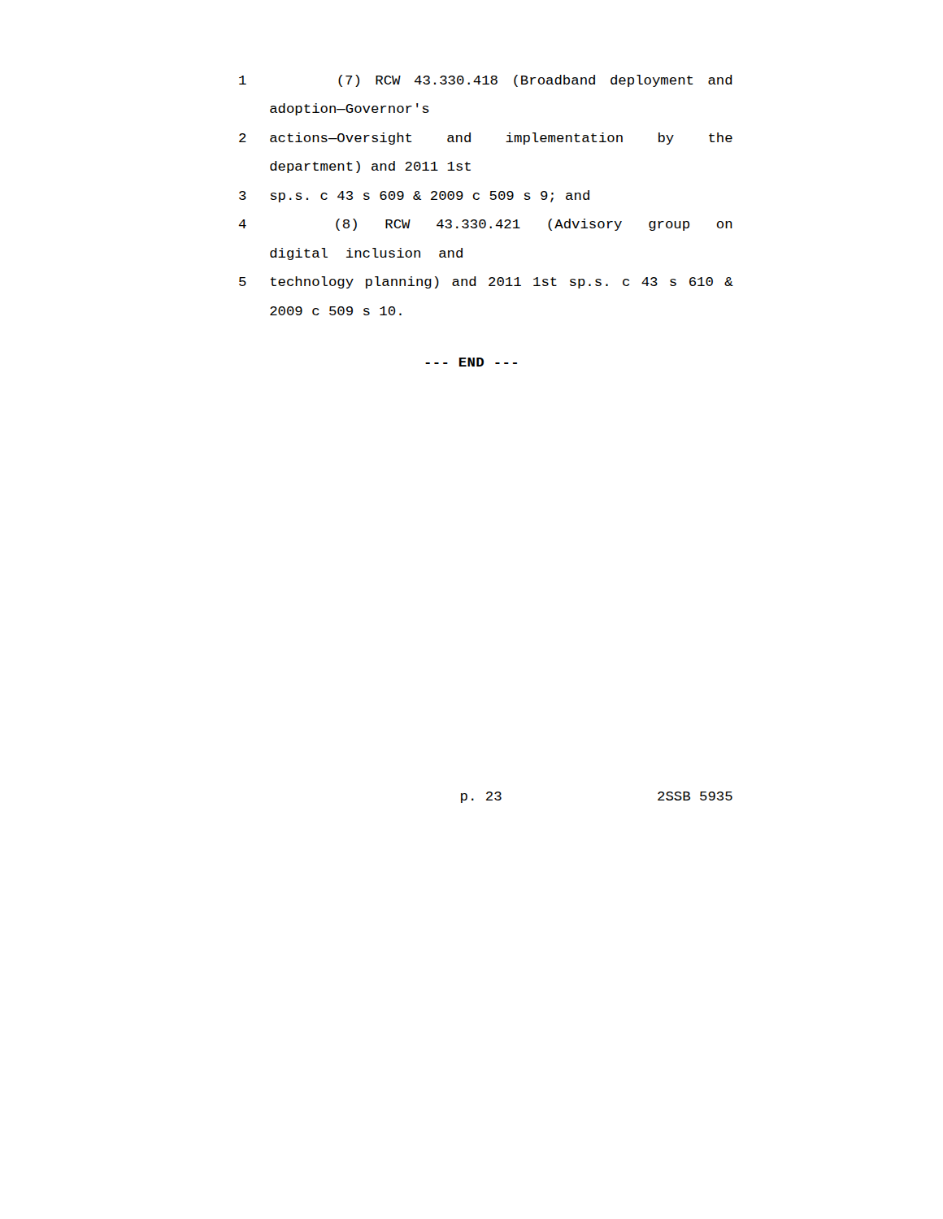1 (7) RCW 43.330.418 (Broadband deployment and adoption—Governor's
2 actions—Oversight and implementation by the department) and 2011 1st
3 sp.s. c 43 s 609 & 2009 c 509 s 9; and
4 (8) RCW 43.330.421 (Advisory group on digital inclusion and
5 technology planning) and 2011 1st sp.s. c 43 s 610 & 2009 c 509 s 10.
--- END ---
p. 23 2SSB 5935